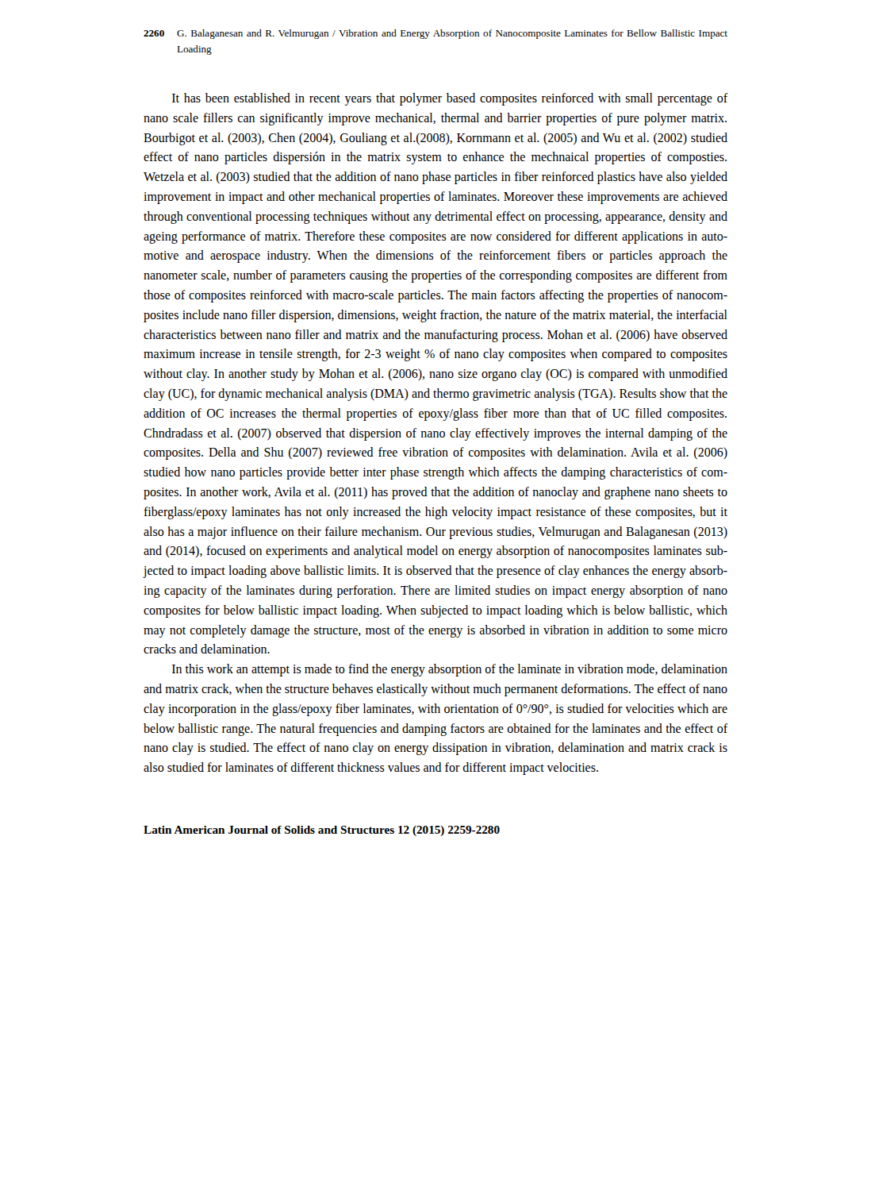2260 G. Balaganesan and R. Velmurugan / Vibration and Energy Absorption of Nanocomposite Laminates for Bellow Ballistic Impact Loading
It has been established in recent years that polymer based composites reinforced with small percentage of nano scale fillers can significantly improve mechanical, thermal and barrier properties of pure polymer matrix. Bourbigot et al. (2003), Chen (2004), Gouliang et al.(2008), Kornmann et al. (2005) and Wu et al. (2002) studied effect of nano particles dispersión in the matrix system to enhance the mechnaical properties of composties. Wetzela et al. (2003) studied that the addition of nano phase particles in fiber reinforced plastics have also yielded improvement in impact and other mechanical properties of laminates. Moreover these improvements are achieved through conventional processing techniques without any detrimental effect on processing, appearance, density and ageing performance of matrix. Therefore these composites are now considered for different applications in automotive and aerospace industry. When the dimensions of the reinforcement fibers or particles approach the nanometer scale, number of parameters causing the properties of the corresponding composites are different from those of composites reinforced with macro-scale particles. The main factors affecting the properties of nanocomposites include nano filler dispersion, dimensions, weight fraction, the nature of the matrix material, the interfacial characteristics between nano filler and matrix and the manufacturing process. Mohan et al. (2006) have observed maximum increase in tensile strength, for 2-3 weight % of nano clay composites when compared to composites without clay. In another study by Mohan et al. (2006), nano size organo clay (OC) is compared with unmodified clay (UC), for dynamic mechanical analysis (DMA) and thermo gravimetric analysis (TGA). Results show that the addition of OC increases the thermal properties of epoxy/glass fiber more than that of UC filled composites. Chndradass et al. (2007) observed that dispersion of nano clay effectively improves the internal damping of the composites. Della and Shu (2007) reviewed free vibration of composites with delamination. Avila et al. (2006) studied how nano particles provide better inter phase strength which affects the damping characteristics of composites. In another work, Avila et al. (2011) has proved that the addition of nanoclay and graphene nano sheets to fiberglass/epoxy laminates has not only increased the high velocity impact resistance of these composites, but it also has a major influence on their failure mechanism. Our previous studies, Velmurugan and Balaganesan (2013) and (2014), focused on experiments and analytical model on energy absorption of nanocomposites laminates subjected to impact loading above ballistic limits. It is observed that the presence of clay enhances the energy absorbing capacity of the laminates during perforation. There are limited studies on impact energy absorption of nano composites for below ballistic impact loading. When subjected to impact loading which is below ballistic, which may not completely damage the structure, most of the energy is absorbed in vibration in addition to some micro cracks and delamination.
In this work an attempt is made to find the energy absorption of the laminate in vibration mode, delamination and matrix crack, when the structure behaves elastically without much permanent deformations. The effect of nano clay incorporation in the glass/epoxy fiber laminates, with orientation of 0°/90°, is studied for velocities which are below ballistic range. The natural frequencies and damping factors are obtained for the laminates and the effect of nano clay is studied. The effect of nano clay on energy dissipation in vibration, delamination and matrix crack is also studied for laminates of different thickness values and for different impact velocities.
Latin American Journal of Solids and Structures 12 (2015) 2259-2280